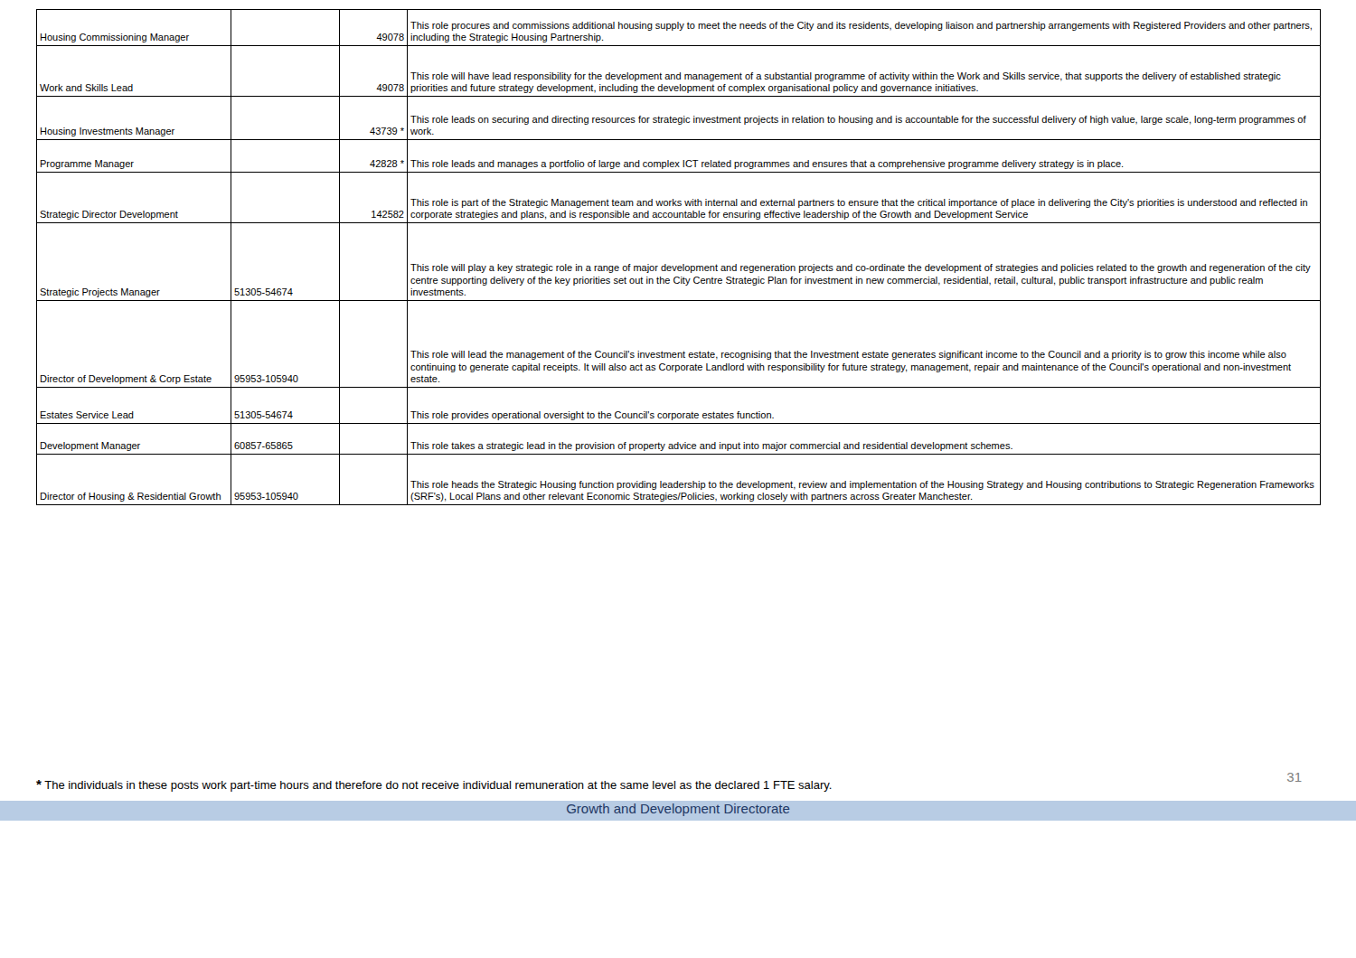| Housing Commissioning Manager | | 49078 | This role procures and commissions additional housing supply to meet the needs of the City and its residents, developing liaison and partnership arrangements with Registered Providers and other partners, including the Strategic Housing Partnership. |
| Work and Skills Lead | | 49078 | This role will have lead responsibility for the development and management of a substantial programme of activity within the Work and Skills service, that supports the delivery of established strategic priorities and future strategy development, including the development of complex organisational policy and governance initiatives. |
| Housing Investments Manager | | 43739 * | This role leads on securing and directing resources for strategic investment projects in relation to housing and is accountable for the successful delivery of high value, large scale, long-term programmes of work. |
| Programme Manager | | 42828 * | This role leads and manages a portfolio of large and complex ICT related programmes and ensures that a comprehensive programme delivery strategy is in place. |
| Strategic Director Development | | 142582 | This role is part of the Strategic Management team and works with internal and external partners to ensure that the critical importance of place in delivering the City's priorities is understood and reflected in corporate strategies and plans, and is responsible and accountable for ensuring effective leadership of the Growth and Development Service |
| Strategic Projects Manager | 51305-54674 | | This role will play a key strategic role in a range of major development and regeneration projects and co-ordinate the development of strategies and policies related to the growth and regeneration of the city centre supporting delivery of the key priorities set out in the City Centre Strategic Plan for investment in new commercial, residential, retail, cultural, public transport infrastructure and public realm investments. |
| Director of Development & Corp Estate | 95953-105940 | | This role will lead the management of the Council's investment estate, recognising that the Investment estate generates significant income to the Council and a priority is to grow this income while also continuing to generate capital receipts. It will also act as Corporate Landlord with responsibility for future strategy, management, repair and maintenance of the Council's operational and non-investment estate. |
| Estates Service Lead | 51305-54674 | | This role provides operational oversight to the Council's corporate estates function. |
| Development Manager | 60857-65865 | | This role takes a strategic lead in the provision of property advice and input into major commercial and residential development schemes. |
| Director of Housing & Residential Growth | 95953-105940 | | This role heads the Strategic Housing function providing leadership to the development, review and implementation of the Housing Strategy and Housing contributions to Strategic Regeneration Frameworks (SRF's), Local Plans and other relevant Economic Strategies/Policies, working closely with partners across Greater Manchester. |
* The individuals in these posts work part-time hours and therefore do not receive individual remuneration at the same level as the declared 1 FTE salary.
31
Growth and Development Directorate